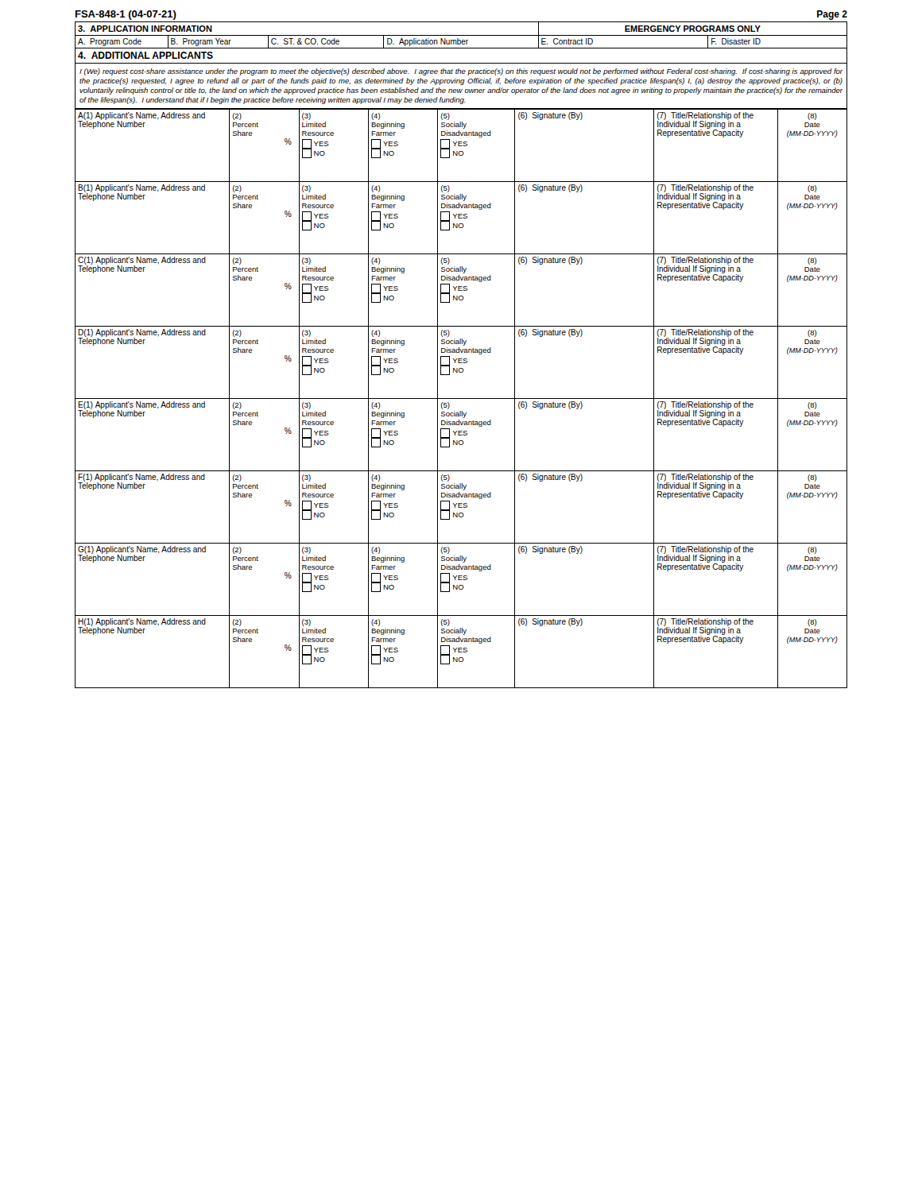FSA-848-1 (04-07-21)
Page 2
| 3. APPLICATION INFORMATION | EMERGENCY PROGRAMS ONLY |
| A. Program Code | B. Program Year | C. ST. & CO. Code | D. Application Number | E. Contract ID | F. Disaster ID |
4. ADDITIONAL APPLICANTS
I (We) request cost-share assistance under the program to meet the objective(s) described above. I agree that the practice(s) on this request would not be performed without Federal cost-sharing. If cost-sharing is approved for the practice(s) requested, I agree to refund all or part of the funds paid to me, as determined by the Approving Official, if, before expiration of the specified practice lifespan(s) I, (a) destroy the approved practice(s), or (b) voluntarily relinquish control or title to, the land on which the approved practice has been established and the new owner and/or operator of the land does not agree in writing to properly maintain the practice(s) for the remainder of the lifespan(s). I understand that if I begin the practice before receiving written approval I may be denied funding.
| A(1) Applicant's Name, Address and Telephone Number | (2) Percent Share % | (3) Limited Resource YES NO | (4) Beginning Farmer YES NO | (5) Socially Disadvantaged YES NO | (6) Signature (By) | (7) Title/Relationship of the Individual If Signing in a Representative Capacity | (8) Date (MM-DD-YYYY) |
| B(1) Applicant's Name, Address and Telephone Number | (2) Percent Share % | (3) Limited Resource YES NO | (4) Beginning Farmer YES NO | (5) Socially Disadvantaged YES NO | (6) Signature (By) | (7) Title/Relationship of the Individual If Signing in a Representative Capacity | (8) Date (MM-DD-YYYY) |
| C(1) Applicant's Name, Address and Telephone Number | (2) Percent Share % | (3) Limited Resource YES NO | (4) Beginning Farmer YES NO | (5) Socially Disadvantaged YES NO | (6) Signature (By) | (7) Title/Relationship of the Individual If Signing in a Representative Capacity | (8) Date (MM-DD-YYYY) |
| D(1) Applicant's Name, Address and Telephone Number | (2) Percent Share % | (3) Limited Resource YES NO | (4) Beginning Farmer YES NO | (5) Socially Disadvantaged YES NO | (6) Signature (By) | (7) Title/Relationship of the Individual If Signing in a Representative Capacity | (8) Date (MM-DD-YYYY) |
| E(1) Applicant's Name, Address and Telephone Number | (2) Percent Share % | (3) Limited Resource YES NO | (4) Beginning Farmer YES NO | (5) Socially Disadvantaged YES NO | (6) Signature (By) | (7) Title/Relationship of the Individual If Signing in a Representative Capacity | (8) Date (MM-DD-YYYY) |
| F(1) Applicant's Name, Address and Telephone Number | (2) Percent Share % | (3) Limited Resource YES NO | (4) Beginning Farmer YES NO | (5) Socially Disadvantaged YES NO | (6) Signature (By) | (7) Title/Relationship of the Individual If Signing in a Representative Capacity | (8) Date (MM-DD-YYYY) |
| G(1) Applicant's Name, Address and Telephone Number | (2) Percent Share % | (3) Limited Resource YES NO | (4) Beginning Farmer YES NO | (5) Socially Disadvantaged YES NO | (6) Signature (By) | (7) Title/Relationship of the Individual If Signing in a Representative Capacity | (8) Date (MM-DD-YYYY) |
| H(1) Applicant's Name, Address and Telephone Number | (2) Percent Share % | (3) Limited Resource YES NO | (4) Beginning Farmer YES NO | (5) Socially Disadvantaged YES NO | (6) Signature (By) | (7) Title/Relationship of the Individual If Signing in a Representative Capacity | (8) Date (MM-DD-YYYY) |